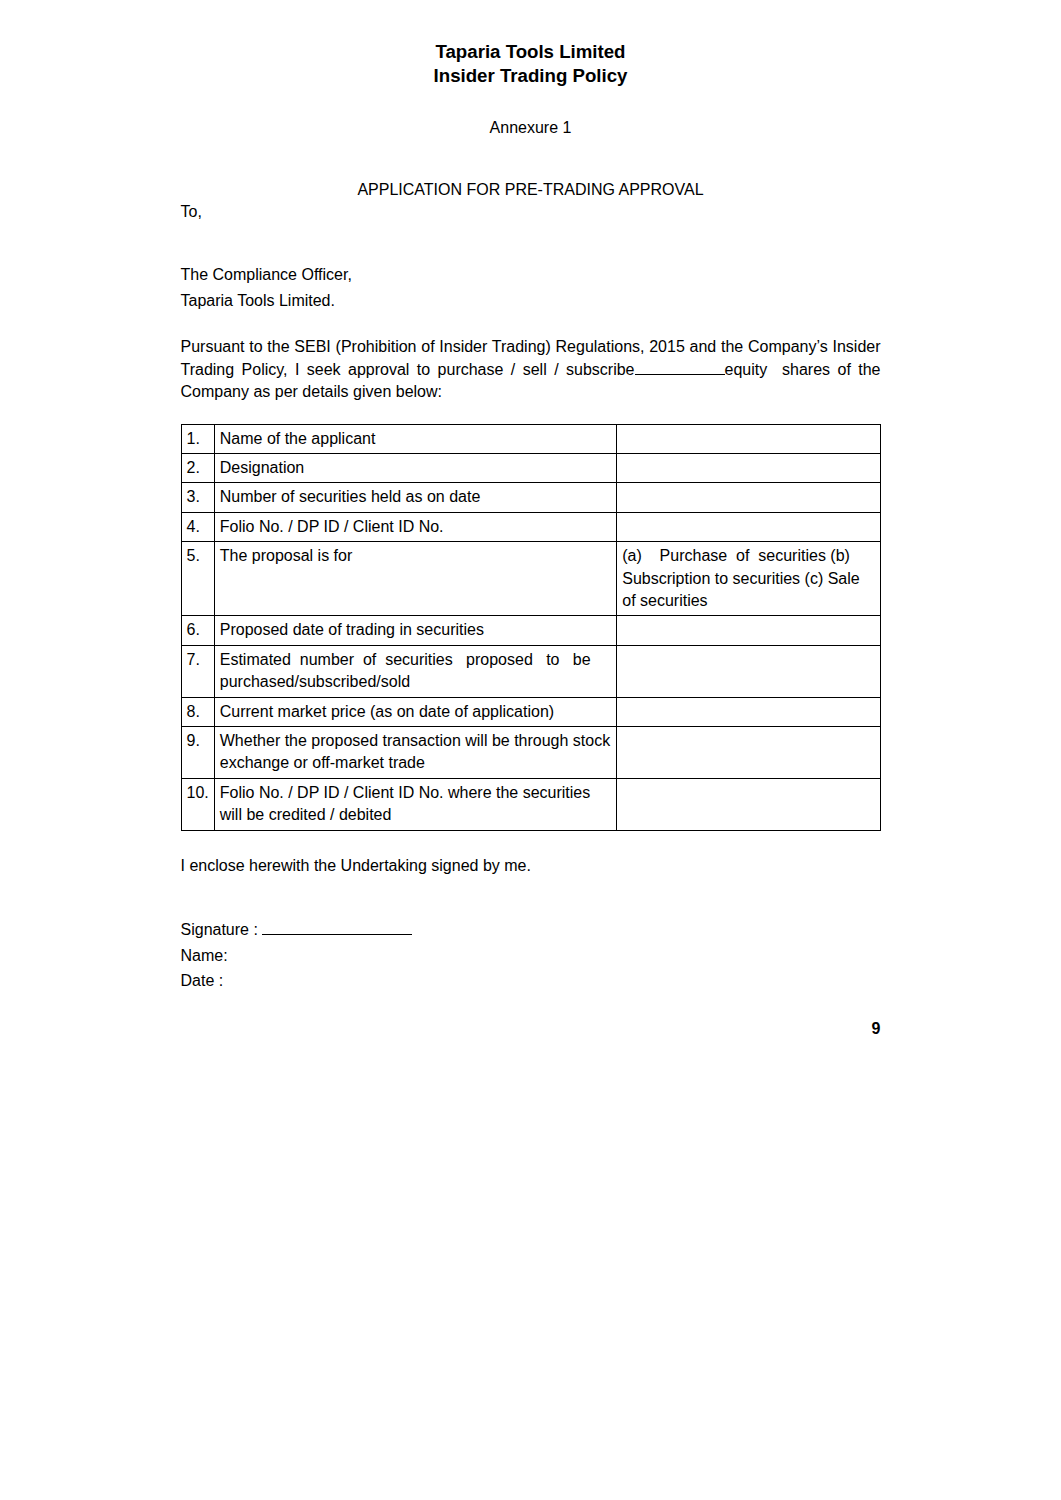Taparia Tools Limited
Insider Trading Policy
Annexure 1
APPLICATION FOR PRE-TRADING APPROVAL
To,
The Compliance Officer,
Taparia Tools Limited.
Pursuant to the SEBI (Prohibition of Insider Trading) Regulations, 2015 and the Company’s Insider Trading Policy, I seek approval to purchase / sell / subscribe equity shares of the Company as per details given below:
| 1. | Name of the applicant | |
| 2. | Designation | |
| 3. | Number of securities held as on date | |
| 4. | Folio No. / DP ID / Client ID No. | |
| 5. | The proposal is for | (a) Purchase of securities (b) Subscription to securities (c) Sale of securities |
| 6. | Proposed date of trading in securities | |
| 7. | Estimated number of securities proposed to be purchased/subscribed/sold | |
| 8. | Current market price (as on date of application) | |
| 9. | Whether the proposed transaction will be through stock exchange or off-market trade | |
| 10. | Folio No. / DP ID / Client ID No. where the securities will be credited / debited | |
I enclose herewith the Undertaking signed by me.
Signature :
Name:
Date :
9